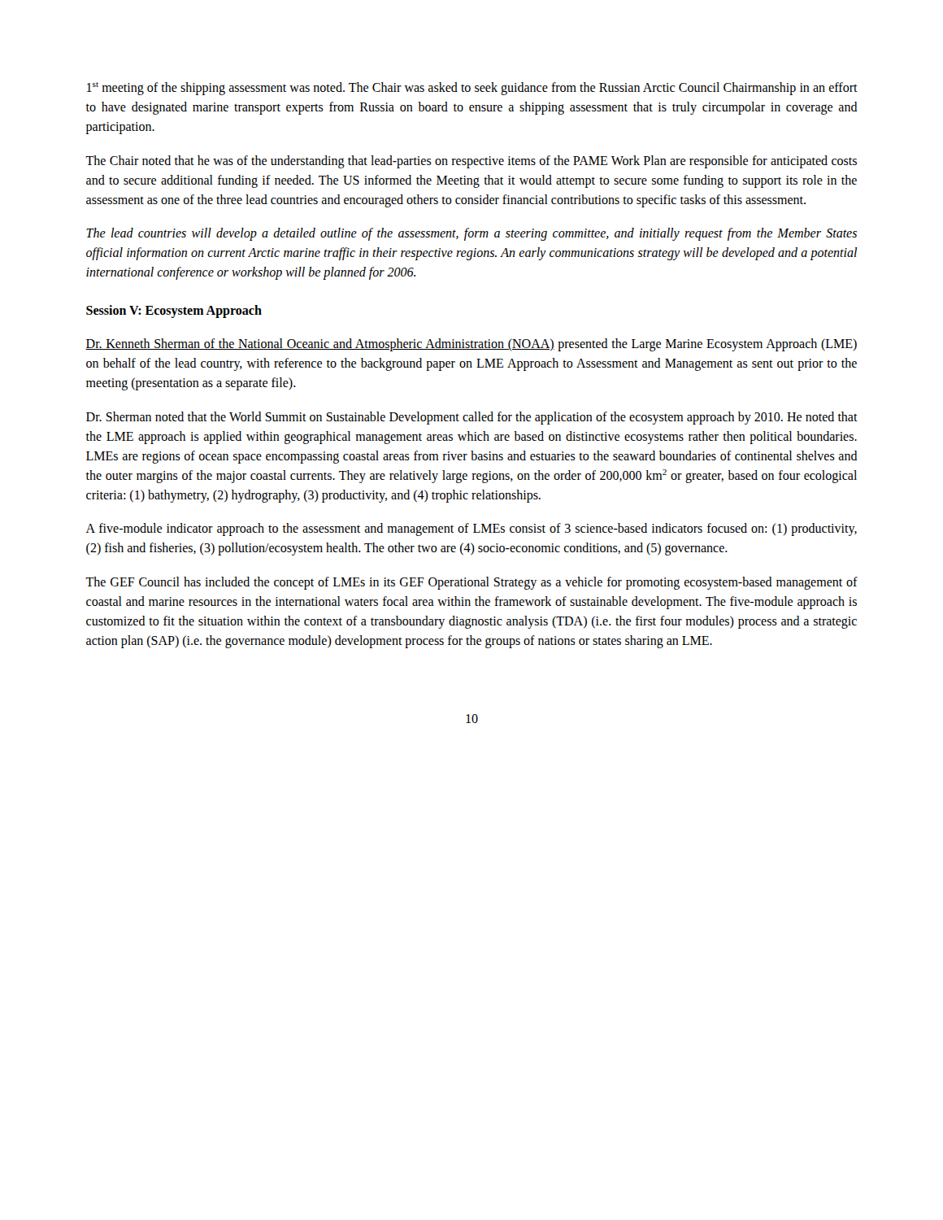1st meeting of the shipping assessment was noted. The Chair was asked to seek guidance from the Russian Arctic Council Chairmanship in an effort to have designated marine transport experts from Russia on board to ensure a shipping assessment that is truly circumpolar in coverage and participation.
The Chair noted that he was of the understanding that lead-parties on respective items of the PAME Work Plan are responsible for anticipated costs and to secure additional funding if needed. The US informed the Meeting that it would attempt to secure some funding to support its role in the assessment as one of the three lead countries and encouraged others to consider financial contributions to specific tasks of this assessment.
The lead countries will develop a detailed outline of the assessment, form a steering committee, and initially request from the Member States official information on current Arctic marine traffic in their respective regions. An early communications strategy will be developed and a potential international conference or workshop will be planned for 2006.
Session V: Ecosystem Approach
Dr. Kenneth Sherman of the National Oceanic and Atmospheric Administration (NOAA) presented the Large Marine Ecosystem Approach (LME) on behalf of the lead country, with reference to the background paper on LME Approach to Assessment and Management as sent out prior to the meeting (presentation as a separate file).
Dr. Sherman noted that the World Summit on Sustainable Development called for the application of the ecosystem approach by 2010. He noted that the LME approach is applied within geographical management areas which are based on distinctive ecosystems rather then political boundaries. LMEs are regions of ocean space encompassing coastal areas from river basins and estuaries to the seaward boundaries of continental shelves and the outer margins of the major coastal currents. They are relatively large regions, on the order of 200,000 km2 or greater, based on four ecological criteria: (1) bathymetry, (2) hydrography, (3) productivity, and (4) trophic relationships.
A five-module indicator approach to the assessment and management of LMEs consist of 3 science-based indicators focused on: (1) productivity, (2) fish and fisheries, (3) pollution/ecosystem health. The other two are (4) socio-economic conditions, and (5) governance.
The GEF Council has included the concept of LMEs in its GEF Operational Strategy as a vehicle for promoting ecosystem-based management of coastal and marine resources in the international waters focal area within the framework of sustainable development. The five-module approach is customized to fit the situation within the context of a transboundary diagnostic analysis (TDA) (i.e. the first four modules) process and a strategic action plan (SAP) (i.e. the governance module) development process for the groups of nations or states sharing an LME.
10